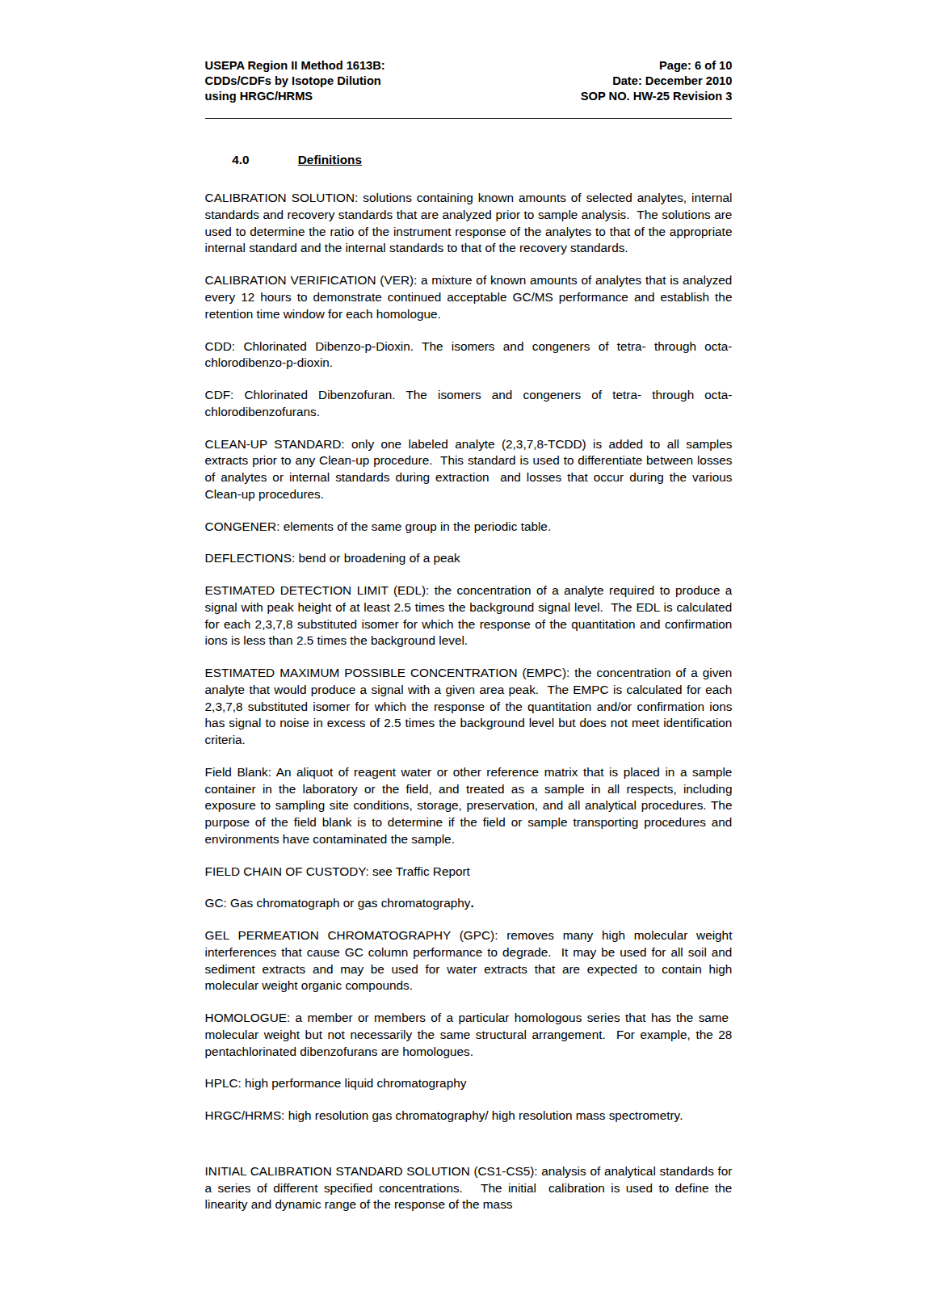USEPA Region II Method 1613B:
CDDs/CDFs by Isotope Dilution
using HRGC/HRMS
Page: 6 of 10
Date: December 2010
SOP NO. HW-25 Revision 3
4.0 Definitions
CALIBRATION SOLUTION: solutions containing known amounts of selected analytes, internal standards and recovery standards that are analyzed prior to sample analysis. The solutions are used to determine the ratio of the instrument response of the analytes to that of the appropriate internal standard and the internal standards to that of the recovery standards.
CALIBRATION VERIFICATION (VER): a mixture of known amounts of analytes that is analyzed every 12 hours to demonstrate continued acceptable GC/MS performance and establish the retention time window for each homologue.
CDD: Chlorinated Dibenzo-p-Dioxin. The isomers and congeners of tetra- through octa-chlorodibenzo-p-dioxin.
CDF: Chlorinated Dibenzofuran. The isomers and congeners of tetra- through octa-chlorodibenzofurans.
CLEAN-UP STANDARD: only one labeled analyte (2,3,7,8-TCDD) is added to all samples extracts prior to any Clean-up procedure. This standard is used to differentiate between losses of analytes or internal standards during extraction and losses that occur during the various Clean-up procedures.
CONGENER: elements of the same group in the periodic table.
DEFLECTIONS: bend or broadening of a peak
ESTIMATED DETECTION LIMIT (EDL): the concentration of a analyte required to produce a signal with peak height of at least 2.5 times the background signal level. The EDL is calculated for each 2,3,7,8 substituted isomer for which the response of the quantitation and confirmation ions is less than 2.5 times the background level.
ESTIMATED MAXIMUM POSSIBLE CONCENTRATION (EMPC): the concentration of a given analyte that would produce a signal with a given area peak. The EMPC is calculated for each 2,3,7,8 substituted isomer for which the response of the quantitation and/or confirmation ions has signal to noise in excess of 2.5 times the background level but does not meet identification criteria.
Field Blank: An aliquot of reagent water or other reference matrix that is placed in a sample container in the laboratory or the field, and treated as a sample in all respects, including exposure to sampling site conditions, storage, preservation, and all analytical procedures. The purpose of the field blank is to determine if the field or sample transporting procedures and environments have contaminated the sample.
FIELD CHAIN OF CUSTODY: see Traffic Report
GC: Gas chromatograph or gas chromatography.
GEL PERMEATION CHROMATOGRAPHY (GPC): removes many high molecular weight interferences that cause GC column performance to degrade. It may be used for all soil and sediment extracts and may be used for water extracts that are expected to contain high molecular weight organic compounds.
HOMOLOGUE: a member or members of a particular homologous series that has the same molecular weight but not necessarily the same structural arrangement. For example, the 28 pentachlorinated dibenzofurans are homologues.
HPLC: high performance liquid chromatography
HRGC/HRMS: high resolution gas chromatography/ high resolution mass spectrometry.
INITIAL CALIBRATION STANDARD SOLUTION (CS1-CS5): analysis of analytical standards for a series of different specified concentrations. The initial calibration is used to define the linearity and dynamic range of the response of the mass